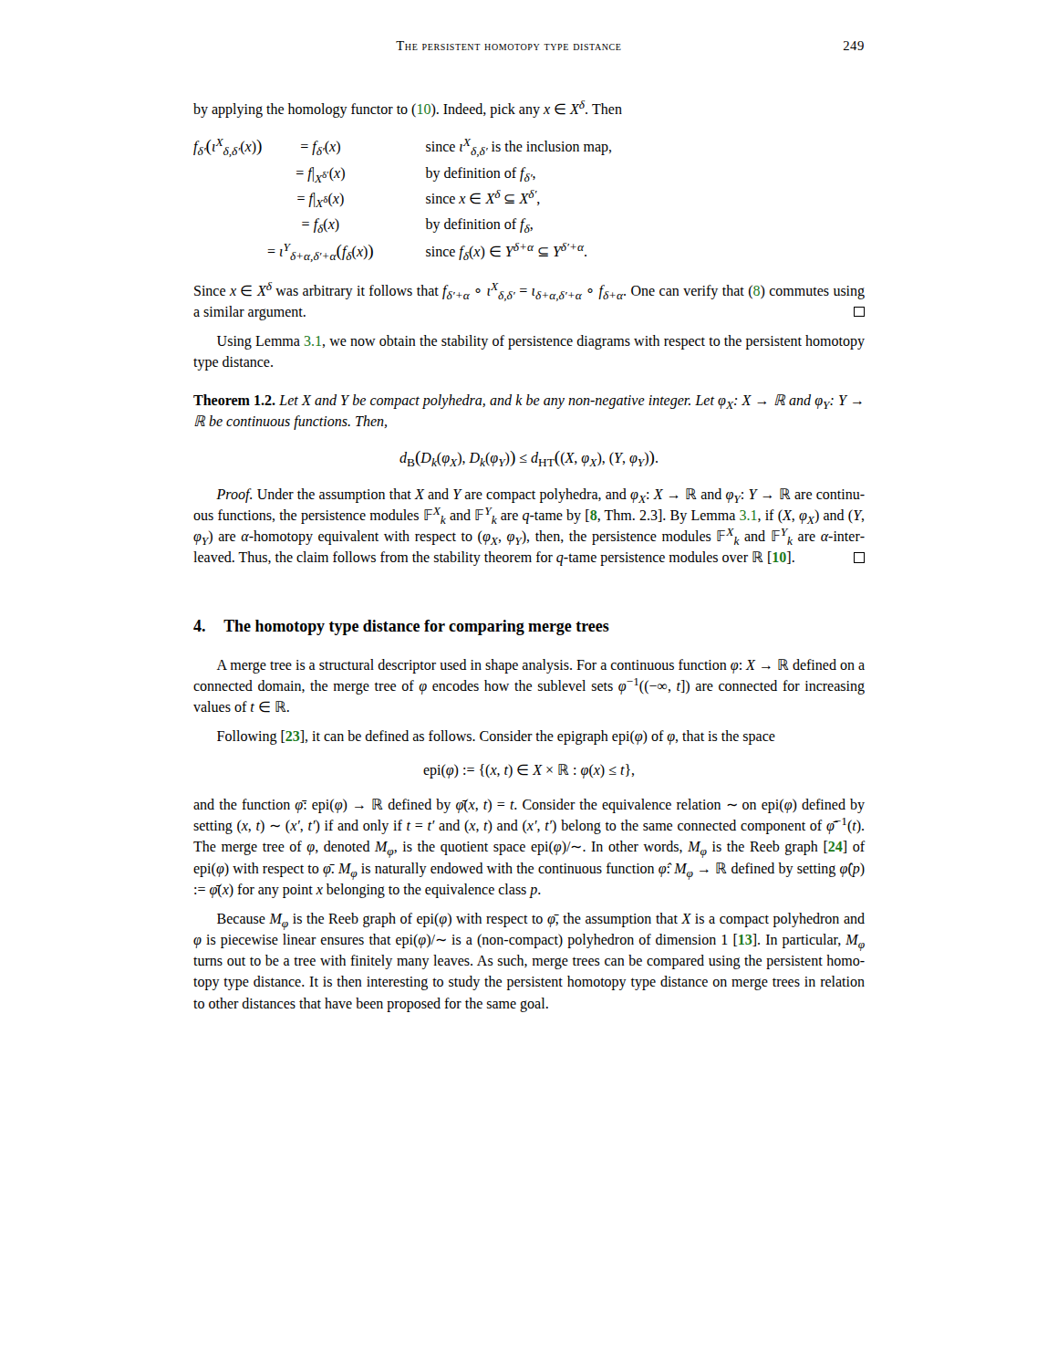The persistent homotopy type distance 249
by applying the homology functor to (10). Indeed, pick any x ∈ Xδ. Then
fδ′(ιXδ,δ′(x)) = fδ′(x) since ιXδ,δ′ is the inclusion map, = f|Xδ′(x) by definition of fδ′, = f|Xδ(x) since x ∈ Xδ ⊆ Xδ′, = fδ(x) by definition of fδ, = ιYδ+α,δ′+α(fδ(x)) since fδ(x) ∈ Yδ+α ⊆ Yδ′+α.
Since x ∈ Xδ was arbitrary it follows that fδ′+α ∘ ιXδ,δ′ = ιδ+α,δ′+α ∘ fδ+α. One can verify that (8) commutes using a similar argument.
Using Lemma 3.1, we now obtain the stability of persistence diagrams with respect to the persistent homotopy type distance.
Theorem 1.2. Let X and Y be compact polyhedra, and k be any non-negative integer. Let φX: X → ℝ and φY: Y → ℝ be continuous functions. Then,
dB(Dk(φX), Dk(φY)) ≤ dHT((X, φX), (Y, φY)).
Proof. Under the assumption that X and Y are compact polyhedra, and φX: X → ℝ and φY: Y → ℝ are continuous functions, the persistence modules 𝔽Xk and 𝔽Yk are q-tame by [8, Thm. 2.3]. By Lemma 3.1, if (X, φX) and (Y, φY) are α-homotopy equivalent with respect to (φX, φY), then, the persistence modules 𝔽Xk and 𝔽Yk are α-interleaved. Thus, the claim follows from the stability theorem for q-tame persistence modules over ℝ [10].
4. The homotopy type distance for comparing merge trees
A merge tree is a structural descriptor used in shape analysis. For a continuous function φ: X → ℝ defined on a connected domain, the merge tree of φ encodes how the sublevel sets φ−1((−∞, t]) are connected for increasing values of t ∈ ℝ.
Following [23], it can be defined as follows. Consider the epigraph epi(φ) of φ, that is the space
epi(φ) := {(x, t) ∈ X × ℝ : φ(x) ≤ t},
and the function φ̄: epi(φ) → ℝ defined by φ̄(x, t) = t. Consider the equivalence relation ∼ on epi(φ) defined by setting (x, t) ∼ (x′, t′) if and only if t = t′ and (x, t) and (x′, t′) belong to the same connected component of φ̄−1(t). The merge tree of φ, denoted Mφ, is the quotient space epi(φ)/∼. In other words, Mφ is the Reeb graph [24] of epi(φ) with respect to φ̄. Mφ is naturally endowed with the continuous function φ̂: Mφ → ℝ defined by setting φ̂(p) := φ̄(x) for any point x belonging to the equivalence class p.
Because Mφ is the Reeb graph of epi(φ) with respect to φ̄, the assumption that X is a compact polyhedron and φ is piecewise linear ensures that epi(φ)/∼ is a (non-compact) polyhedron of dimension 1 [13]. In particular, Mφ turns out to be a tree with finitely many leaves. As such, merge trees can be compared using the persistent homotopy type distance. It is then interesting to study the persistent homotopy type distance on merge trees in relation to other distances that have been proposed for the same goal.